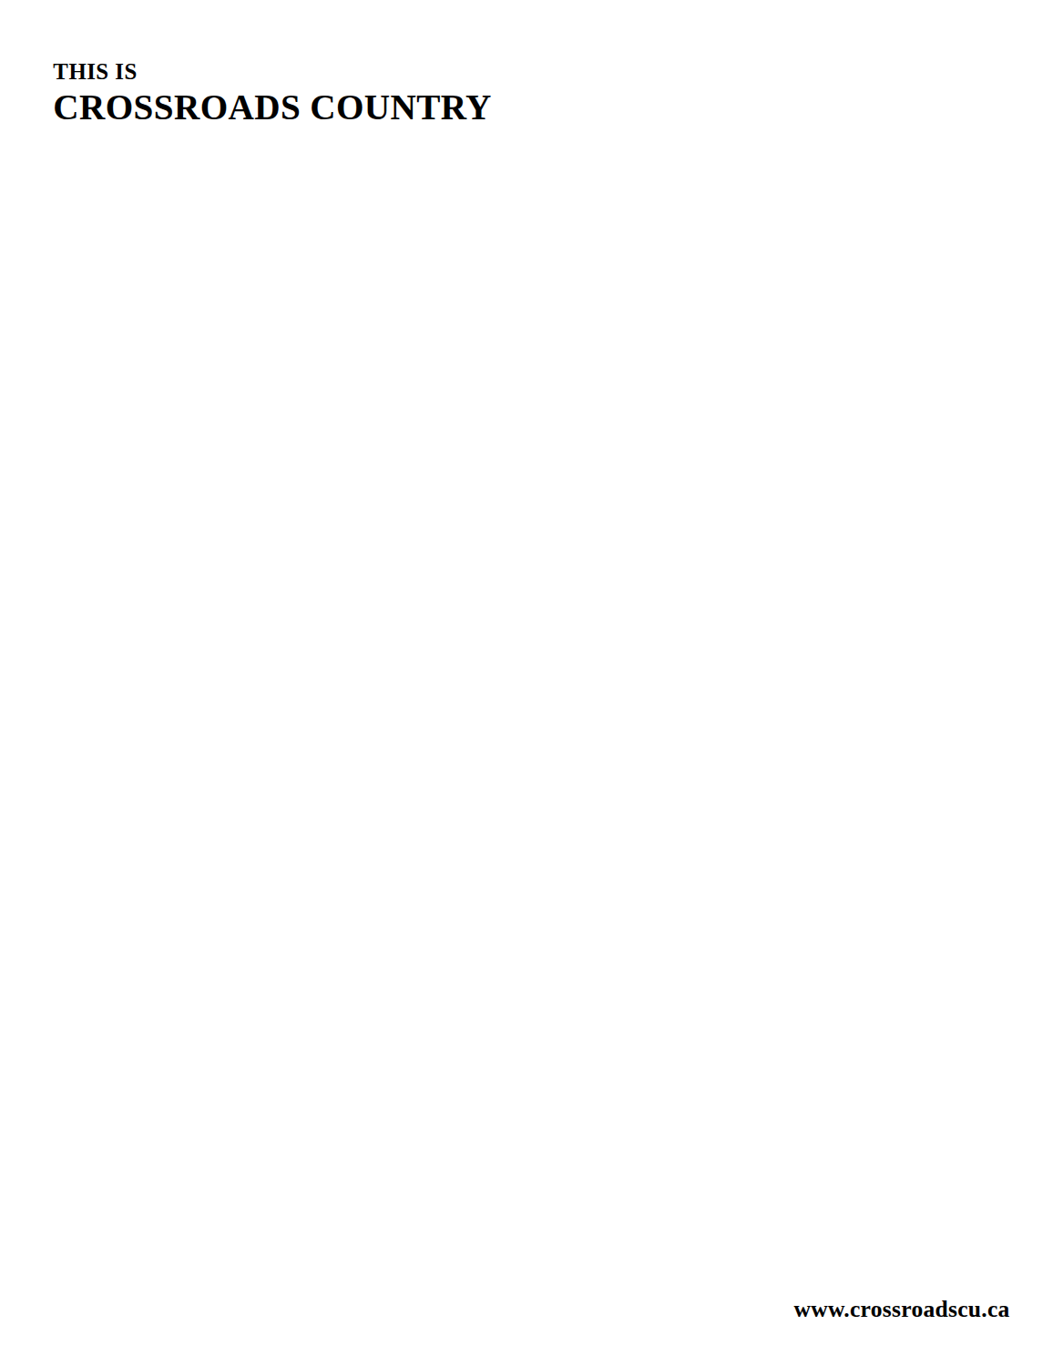This is
Crossroads Country
www.crossroadscu.ca